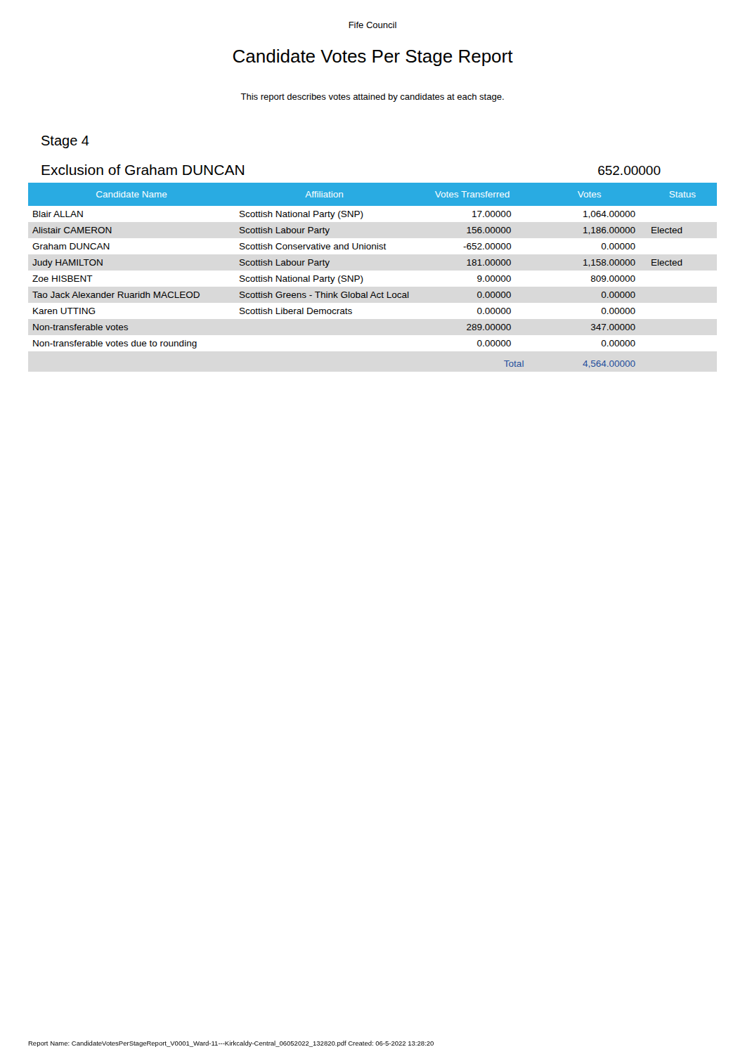Fife Council
Candidate Votes Per Stage Report
This report describes votes attained by candidates at each stage.
Stage 4
Exclusion of Graham DUNCAN
652.00000
| Candidate Name | Affiliation | Votes Transferred | Votes | Status |
| --- | --- | --- | --- | --- |
| Blair ALLAN | Scottish National Party (SNP) | 17.00000 | 1,064.00000 | |
| Alistair CAMERON | Scottish Labour Party | 156.00000 | 1,186.00000 | Elected |
| Graham DUNCAN | Scottish Conservative and Unionist | -652.00000 | 0.00000 | |
| Judy HAMILTON | Scottish Labour Party | 181.00000 | 1,158.00000 | Elected |
| Zoe HISBENT | Scottish National Party (SNP) | 9.00000 | 809.00000 | |
| Tao Jack Alexander Ruaridh MACLEOD | Scottish Greens - Think Global Act Local | 0.00000 | 0.00000 | |
| Karen UTTING | Scottish Liberal Democrats | 0.00000 | 0.00000 | |
| Non-transferable votes | | 289.00000 | 347.00000 | |
| Non-transferable votes due to rounding | | 0.00000 | 0.00000 | |
| | | Total | 4,564.00000 | |
Report Name: CandidateVotesPerStageReport_V0001_Ward-11---Kirkcaldy-Central_06052022_132820.pdf Created: 06-5-2022 13:28:20